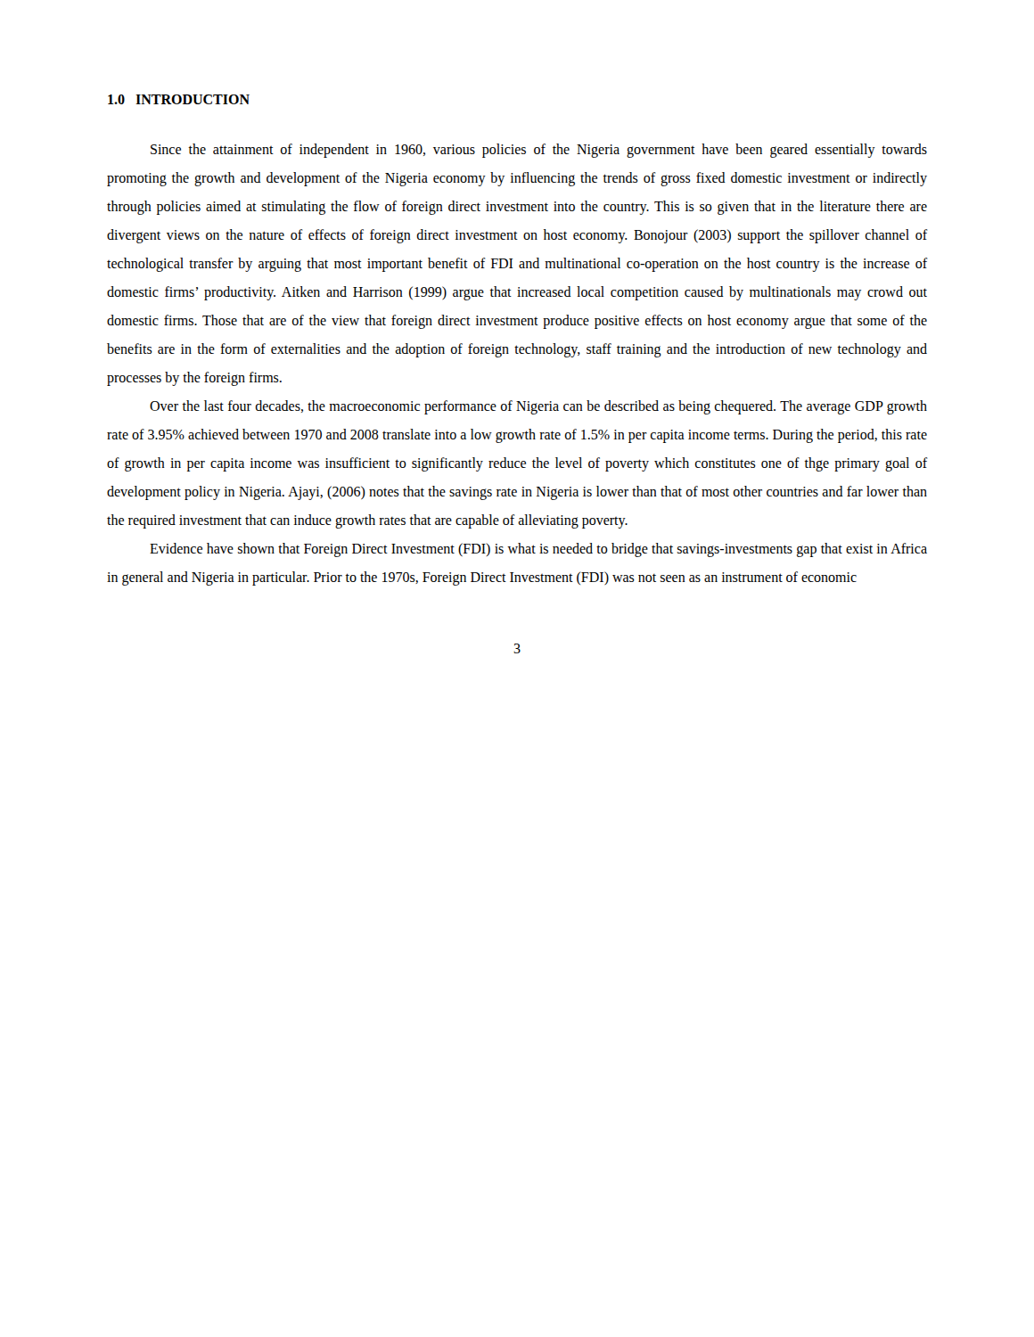1.0 INTRODUCTION
Since the attainment of independent in 1960, various policies of the Nigeria government have been geared essentially towards promoting the growth and development of the Nigeria economy by influencing the trends of gross fixed domestic investment or indirectly through policies aimed at stimulating the flow of foreign direct investment into the country. This is so given that in the literature there are divergent views on the nature of effects of foreign direct investment on host economy. Bonojour (2003) support the spillover channel of technological transfer by arguing that most important benefit of FDI and multinational co-operation on the host country is the increase of domestic firms’ productivity. Aitken and Harrison (1999) argue that increased local competition caused by multinationals may crowd out domestic firms. Those that are of the view that foreign direct investment produce positive effects on host economy argue that some of the benefits are in the form of externalities and the adoption of foreign technology, staff training and the introduction of new technology and processes by the foreign firms.
Over the last four decades, the macroeconomic performance of Nigeria can be described as being chequered. The average GDP growth rate of 3.95% achieved between 1970 and 2008 translate into a low growth rate of 1.5% in per capita income terms. During the period, this rate of growth in per capita income was insufficient to significantly reduce the level of poverty which constitutes one of thge primary goal of development policy in Nigeria. Ajayi, (2006) notes that the savings rate in Nigeria is lower than that of most other countries and far lower than the required investment that can induce growth rates that are capable of alleviating poverty.
Evidence have shown that Foreign Direct Investment (FDI) is what is needed to bridge that savings-investments gap that exist in Africa in general and Nigeria in particular. Prior to the 1970s, Foreign Direct Investment (FDI) was not seen as an instrument of economic
3